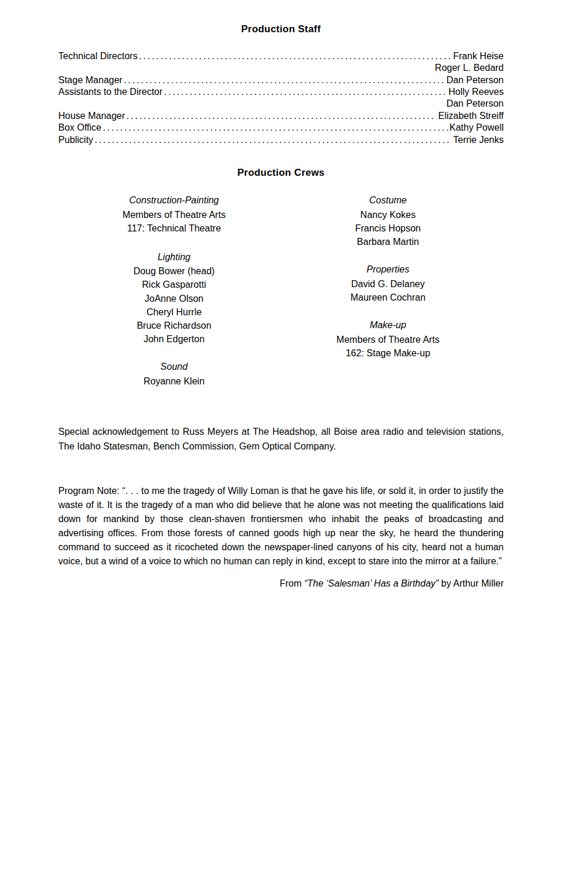Production Staff
Technical Directors ................................................................................................... Frank Heise
Roger L. Bedard
Stage Manager ................................................................................................... Dan Peterson
Assistants to the Director ................................................................................................... Holly Reeves
Dan Peterson
House Manager ................................................................................................... Elizabeth Streiff
Box Office ................................................................................................... Kathy Powell
Publicity ................................................................................................... Terrie Jenks
Production Crews
Construction-Painting
Members of Theatre Arts
117: Technical Theatre
Lighting
Doug Bower (head)
Rick Gasparotti
JoAnne Olson
Cheryl Hurrle
Bruce Richardson
John Edgerton
Sound
Royanne Klein
Costume
Nancy Kokes
Francis Hopson
Barbara Martin
Properties
David G. Delaney
Maureen Cochran
Make-up
Members of Theatre Arts
162: Stage Make-up
Special acknowledgement to Russ Meyers at The Headshop, all Boise area radio and television stations, The Idaho Statesman, Bench Commission, Gem Optical Company.
Program Note: “. . . to me the tragedy of Willy Loman is that he gave his life, or sold it, in order to justify the waste of it. It is the tragedy of a man who did believe that he alone was not meeting the qualifications laid down for mankind by those clean-shaven frontiersmen who inhabit the peaks of broadcasting and advertising offices. From those forests of canned goods high up near the sky, he heard the thundering command to succeed as it ricocheted down the newspaper-lined canyons of his city, heard not a human voice, but a wind of a voice to which no human can reply in kind, except to stare into the mirror at a failure.”
From “The ‘Salesman’ Has a Birthday” by Arthur Miller